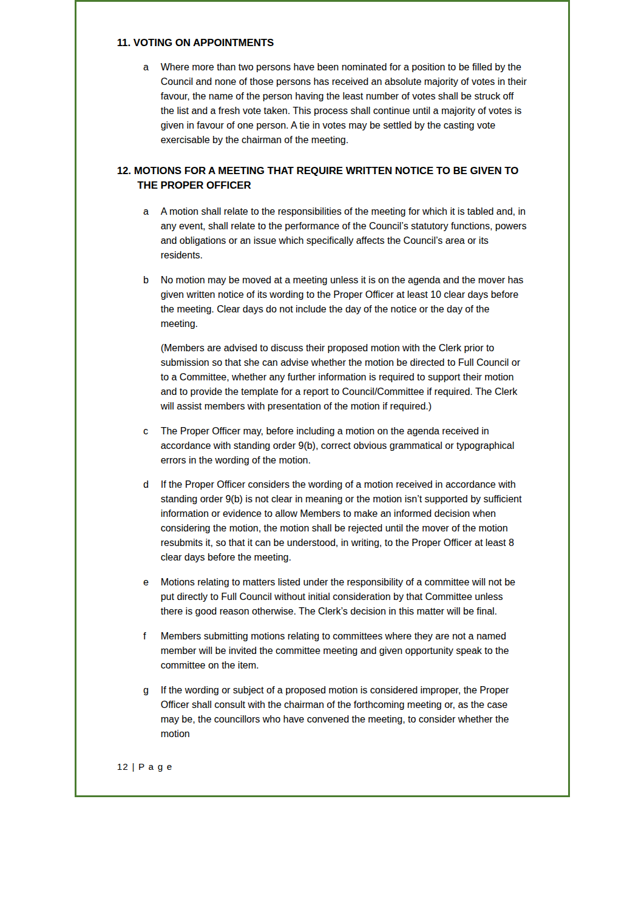11. VOTING ON APPOINTMENTS
a Where more than two persons have been nominated for a position to be filled by the Council and none of those persons has received an absolute majority of votes in their favour, the name of the person having the least number of votes shall be struck off the list and a fresh vote taken. This process shall continue until a majority of votes is given in favour of one person. A tie in votes may be settled by the casting vote exercisable by the chairman of the meeting.
12. MOTIONS FOR A MEETING THAT REQUIRE WRITTEN NOTICE TO BE GIVEN TO THE PROPER OFFICER
a A motion shall relate to the responsibilities of the meeting for which it is tabled and, in any event, shall relate to the performance of the Council’s statutory functions, powers and obligations or an issue which specifically affects the Council’s area or its residents.
b
No motion may be moved at a meeting unless it is on the agenda and the mover has given written notice of its wording to the Proper Officer at least 10 clear days before the meeting. Clear days do not include the day of the notice or the day of the meeting.
(Members are advised to discuss their proposed motion with the Clerk prior to submission so that she can advise whether the motion be directed to Full Council or to a Committee, whether any further information is required to support their motion and to provide the template for a report to Council/Committee if required. The Clerk will assist members with presentation of the motion if required.)
c The Proper Officer may, before including a motion on the agenda received in accordance with standing order 9(b), correct obvious grammatical or typographical errors in the wording of the motion.
d If the Proper Officer considers the wording of a motion received in accordance with standing order 9(b) is not clear in meaning or the motion isn’t supported by sufficient information or evidence to allow Members to make an informed decision when considering the motion, the motion shall be rejected until the mover of the motion resubmits it, so that it can be understood, in writing, to the Proper Officer at least 8 clear days before the meeting.
e Motions relating to matters listed under the responsibility of a committee will not be put directly to Full Council without initial consideration by that Committee unless there is good reason otherwise. The Clerk’s decision in this matter will be final.
f Members submitting motions relating to committees where they are not a named member will be invited the committee meeting and given opportunity speak to the committee on the item.
g If the wording or subject of a proposed motion is considered improper, the Proper Officer shall consult with the chairman of the forthcoming meeting or, as the case may be, the councillors who have convened the meeting, to consider whether the motion
12 | P a g e